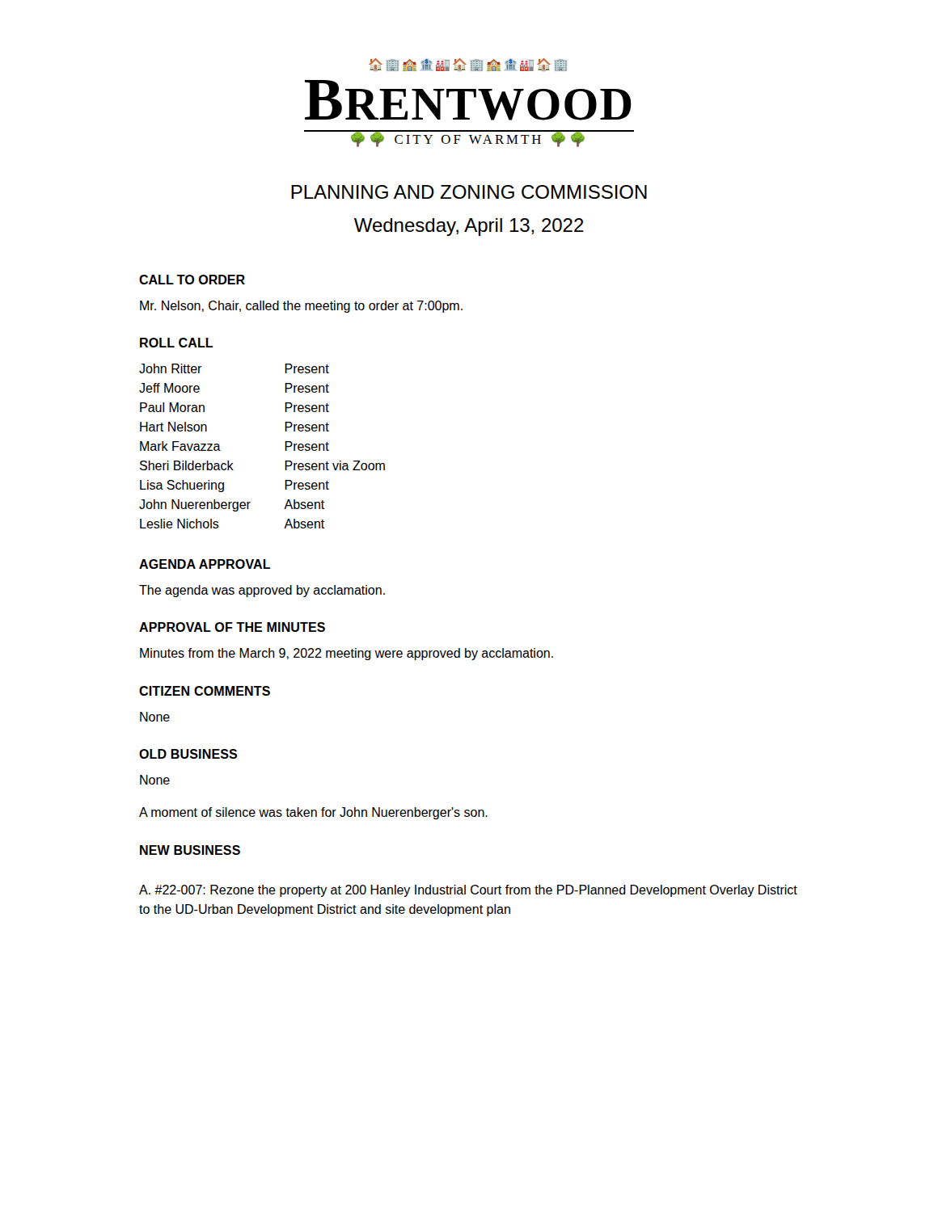🏠🏢🏫🏦🏭🏠🏢🏫🏦🏭🏠🏢
BRENTWOOD
🌳🌳 City of Warmth 🌳🌳
PLANNING AND ZONING COMMISSION
Wednesday, April 13, 2022
Call to Order
Mr. Nelson, Chair, called the meeting to order at 7:00pm.
Roll Call
| John Ritter | Present |
| Jeff Moore | Present |
| Paul Moran | Present |
| Hart Nelson | Present |
| Mark Favazza | Present |
| Sheri Bilderback | Present via Zoom |
| Lisa Schuering | Present |
| John Nuerenberger | Absent |
| Leslie Nichols | Absent |
Agenda Approval
The agenda was approved by acclamation.
Approval of the Minutes
Minutes from the March 9, 2022 meeting were approved by acclamation.
Citizen Comments
None
Old Business
None
A moment of silence was taken for John Nuerenberger's son.
New Business
A. #22-007: Rezone the property at 200 Hanley Industrial Court from the PD-Planned Development Overlay District to the UD-Urban Development District and site development plan